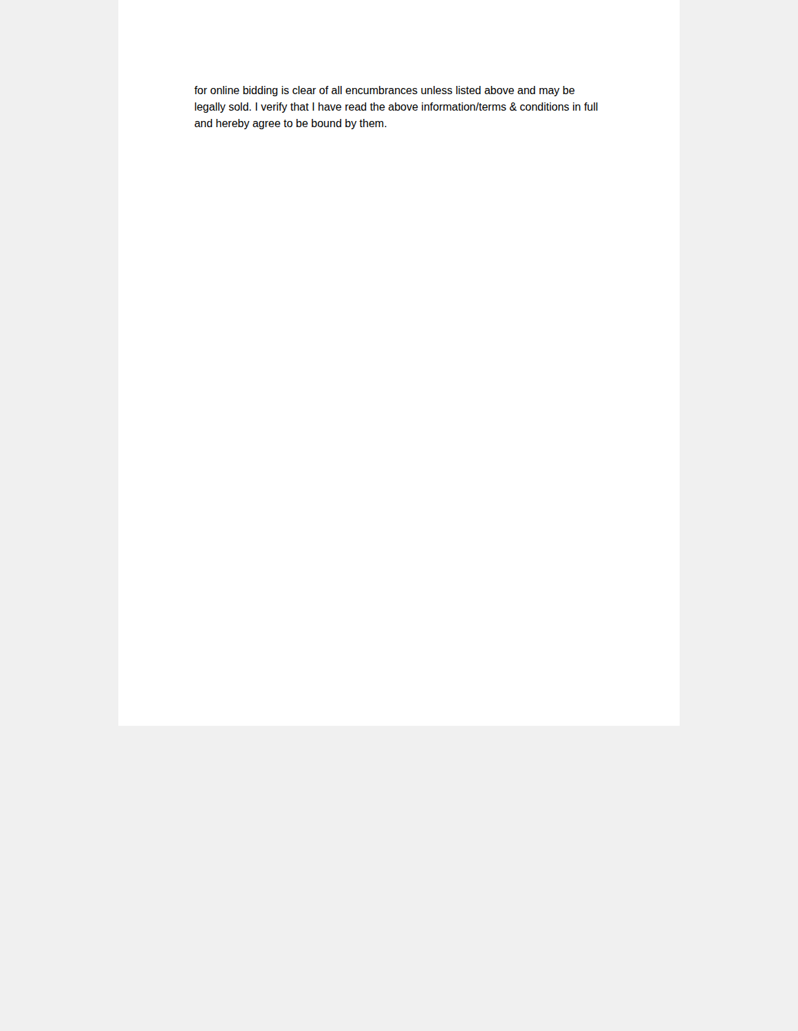for online bidding is clear of all encumbrances unless listed above and may be legally sold. I verify that I have read the above information/terms & conditions in full and hereby agree to be bound by them.